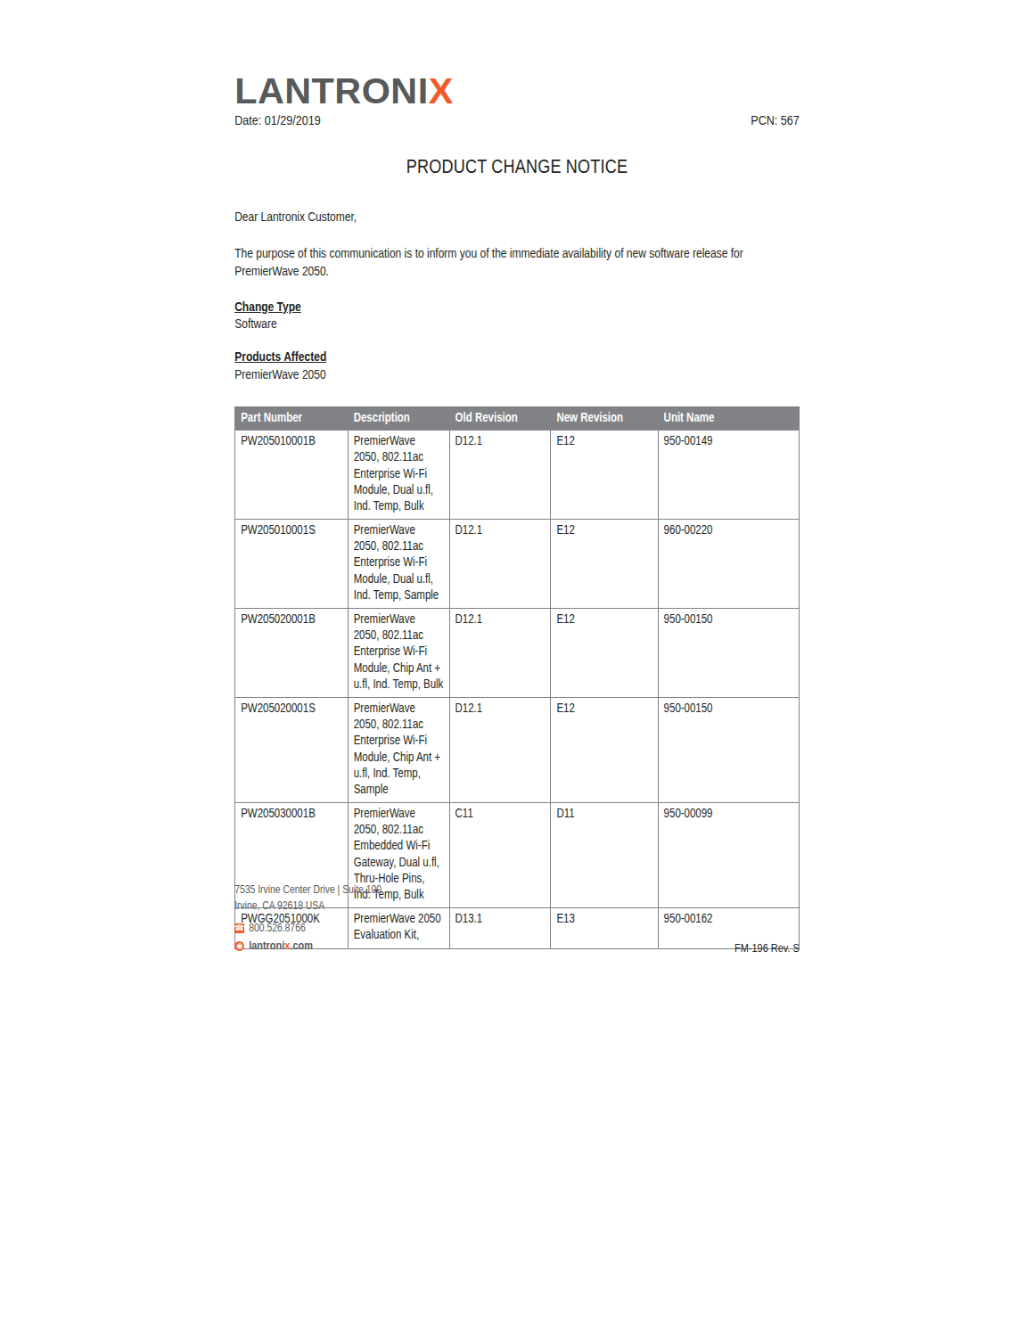LANTRONIX
Date: 01/29/2019
PCN: 567
PRODUCT CHANGE NOTICE
Dear Lantronix Customer,
The purpose of this communication is to inform you of the immediate availability of new software release for PremierWave 2050.
Change Type
Software
Products Affected
PremierWave 2050
| Part Number | Description | Old Revision | New Revision | Unit Name |
| --- | --- | --- | --- | --- |
| PW205010001B | PremierWave 2050, 802.11ac Enterprise Wi-Fi Module, Dual u.fl, Ind. Temp, Bulk | D12.1 | E12 | 950-00149 |
| PW205010001S | PremierWave 2050, 802.11ac Enterprise Wi-Fi Module, Dual u.fl, Ind. Temp, Sample | D12.1 | E12 | 960-00220 |
| PW205020001B | PremierWave 2050, 802.11ac Enterprise Wi-Fi Module, Chip Ant + u.fl, Ind. Temp, Bulk | D12.1 | E12 | 950-00150 |
| PW205020001S | PremierWave 2050, 802.11ac Enterprise Wi-Fi Module, Chip Ant + u.fl, Ind. Temp, Sample | D12.1 | E12 | 950-00150 |
| PW205030001B | PremierWave 2050, 802.11ac Embedded Wi-Fi Gateway, Dual u.fl, Thru-Hole Pins, Ind. Temp, Bulk | C11 | D11 | 950-00099 |
| PWGG2051000K | PremierWave 2050 Evaluation Kit, | D13.1 | E13 | 950-00162 |
7535 Irvine Center Drive | Suite 100
Irvine, CA 92618 USA
☎800.526.8766
◉lantronix.com
FM-196 Rev. S